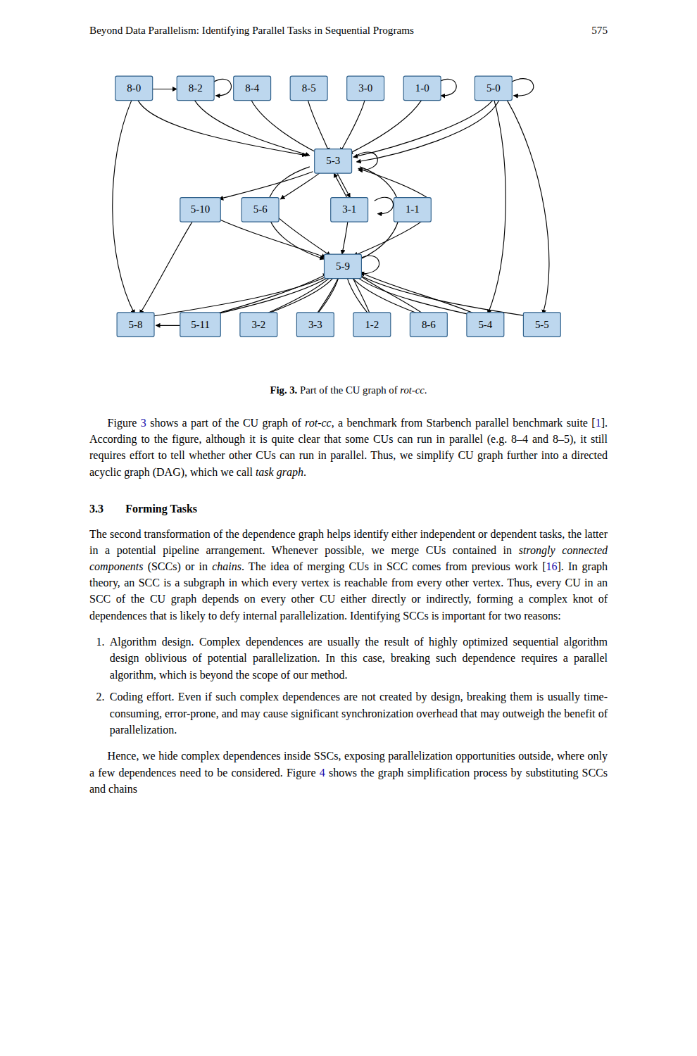Beyond Data Parallelism: Identifying Parallel Tasks in Sequential Programs 575
8-0 8-2 8-4 8-5 3-0 1-0 5-0 5-3 5-10 5-6 3-1 1-1 5-9 5-8 5-11 3-2 3-3 1-2 8-6 5-4 5-5
Fig. 3. Part of the CU graph of rot-cc.
Figure 3 shows a part of the CU graph of rot-cc, a benchmark from Starbench parallel benchmark suite [1]. According to the figure, although it is quite clear that some CUs can run in parallel (e.g. 8–4 and 8–5), it still requires effort to tell whether other CUs can run in parallel. Thus, we simplify CU graph further into a directed acyclic graph (DAG), which we call task graph.
3.3 Forming Tasks
The second transformation of the dependence graph helps identify either independent or dependent tasks, the latter in a potential pipeline arrangement. Whenever possible, we merge CUs contained in strongly connected components (SCCs) or in chains. The idea of merging CUs in SCC comes from previous work [16]. In graph theory, an SCC is a subgraph in which every vertex is reachable from every other vertex. Thus, every CU in an SCC of the CU graph depends on every other CU either directly or indirectly, forming a complex knot of dependences that is likely to defy internal parallelization. Identifying SCCs is important for two reasons:
Algorithm design. Complex dependences are usually the result of highly optimized sequential algorithm design oblivious of potential parallelization. In this case, breaking such dependence requires a parallel algorithm, which is beyond the scope of our method.
Coding effort. Even if such complex dependences are not created by design, breaking them is usually time-consuming, error-prone, and may cause significant synchronization overhead that may outweigh the benefit of parallelization.
Hence, we hide complex dependences inside SSCs, exposing parallelization opportunities outside, where only a few dependences need to be considered. Figure 4 shows the graph simplification process by substituting SCCs and chains